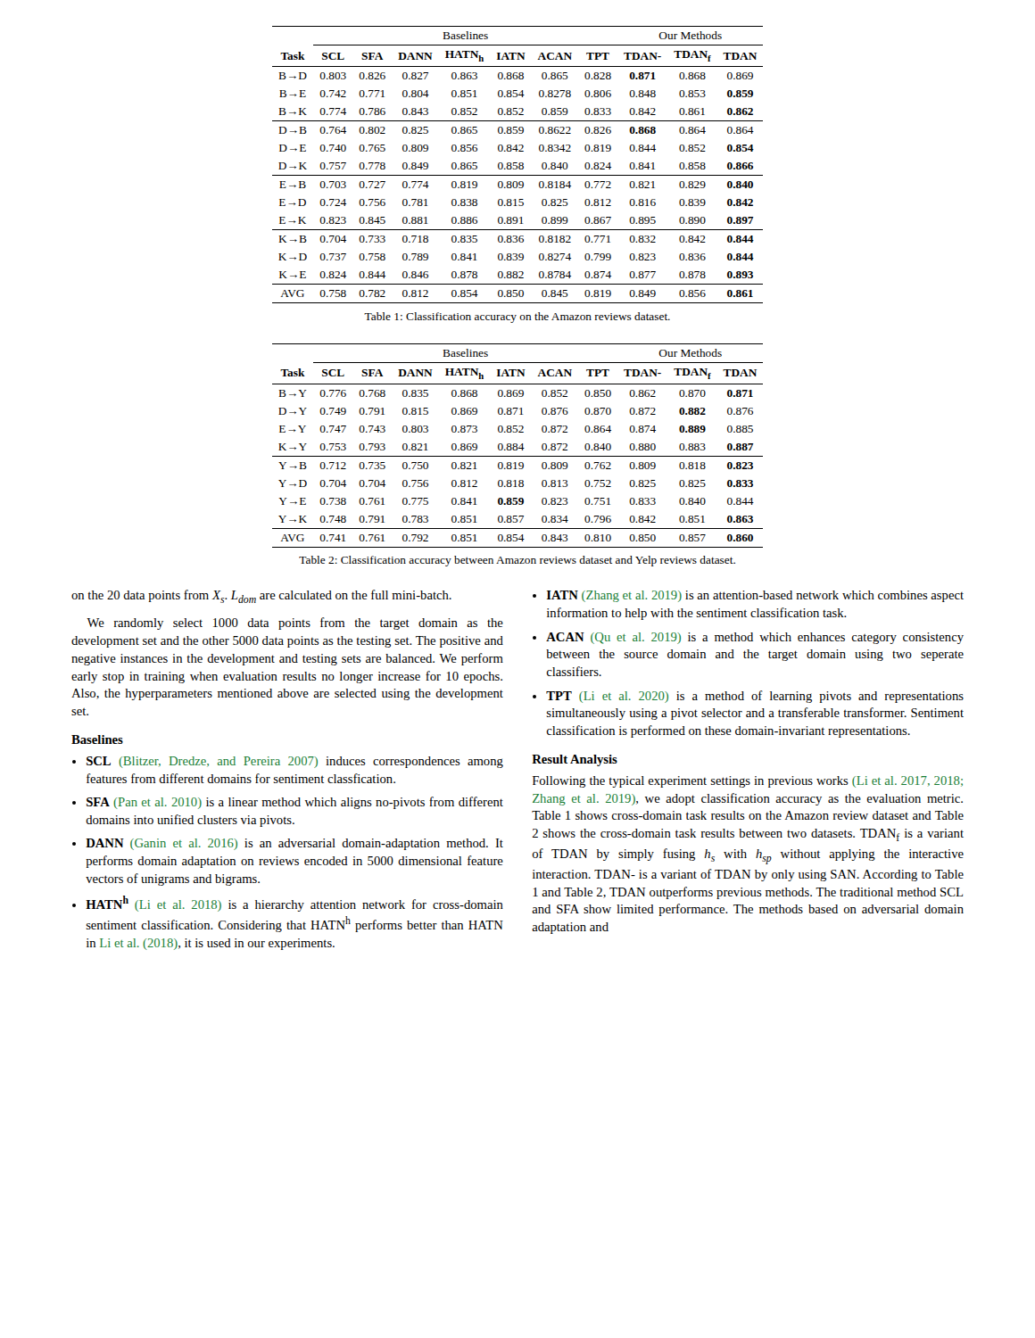| | Baselines | Our Methods |
| --- | --- | --- |
| Task | SCL | SFA | DANN | HATN h | IATN | ACAN | TPT | TDAN- | TDAN f | TDAN |
| B→D | 0.803 | 0.826 | 0.827 | 0.863 | 0.868 | 0.865 | 0.828 | 0.871 | 0.868 | 0.869 |
| B→E | 0.742 | 0.771 | 0.804 | 0.851 | 0.854 | 0.8278 | 0.806 | 0.848 | 0.853 | 0.859 |
| B→K | 0.774 | 0.786 | 0.843 | 0.852 | 0.852 | 0.859 | 0.833 | 0.842 | 0.861 | 0.862 |
| D→B | 0.764 | 0.802 | 0.825 | 0.865 | 0.859 | 0.8622 | 0.826 | 0.868 | 0.864 | 0.864 |
| D→E | 0.740 | 0.765 | 0.809 | 0.856 | 0.842 | 0.8342 | 0.819 | 0.844 | 0.852 | 0.854 |
| D→K | 0.757 | 0.778 | 0.849 | 0.865 | 0.858 | 0.840 | 0.824 | 0.841 | 0.858 | 0.866 |
| E→B | 0.703 | 0.727 | 0.774 | 0.819 | 0.809 | 0.8184 | 0.772 | 0.821 | 0.829 | 0.840 |
| E→D | 0.724 | 0.756 | 0.781 | 0.838 | 0.815 | 0.825 | 0.812 | 0.816 | 0.839 | 0.842 |
| E→K | 0.823 | 0.845 | 0.881 | 0.886 | 0.891 | 0.899 | 0.867 | 0.895 | 0.890 | 0.897 |
| K→B | 0.704 | 0.733 | 0.718 | 0.835 | 0.836 | 0.8182 | 0.771 | 0.832 | 0.842 | 0.844 |
| K→D | 0.737 | 0.758 | 0.789 | 0.841 | 0.839 | 0.8274 | 0.799 | 0.823 | 0.836 | 0.844 |
| K→E | 0.824 | 0.844 | 0.846 | 0.878 | 0.882 | 0.8784 | 0.874 | 0.877 | 0.878 | 0.893 |
| AVG | 0.758 | 0.782 | 0.812 | 0.854 | 0.850 | 0.845 | 0.819 | 0.849 | 0.856 | 0.861 |
Table 1: Classification accuracy on the Amazon reviews dataset.
| | Baselines | Our Methods |
| --- | --- | --- |
| Task | SCL | SFA | DANN | HATN h | IATN | ACAN | TPT | TDAN- | TDAN f | TDAN |
| B→Y | 0.776 | 0.768 | 0.835 | 0.868 | 0.869 | 0.852 | 0.850 | 0.862 | 0.870 | 0.871 |
| D→Y | 0.749 | 0.791 | 0.815 | 0.869 | 0.871 | 0.876 | 0.870 | 0.872 | 0.882 | 0.876 |
| E→Y | 0.747 | 0.743 | 0.803 | 0.873 | 0.852 | 0.872 | 0.864 | 0.874 | 0.889 | 0.885 |
| K→Y | 0.753 | 0.793 | 0.821 | 0.869 | 0.884 | 0.872 | 0.840 | 0.880 | 0.883 | 0.887 |
| Y→B | 0.712 | 0.735 | 0.750 | 0.821 | 0.819 | 0.809 | 0.762 | 0.809 | 0.818 | 0.823 |
| Y→D | 0.704 | 0.704 | 0.756 | 0.812 | 0.818 | 0.813 | 0.752 | 0.825 | 0.825 | 0.833 |
| Y→E | 0.738 | 0.761 | 0.775 | 0.841 | 0.859 | 0.823 | 0.751 | 0.833 | 0.840 | 0.844 |
| Y→K | 0.748 | 0.791 | 0.783 | 0.851 | 0.857 | 0.834 | 0.796 | 0.842 | 0.851 | 0.863 |
| AVG | 0.741 | 0.761 | 0.792 | 0.851 | 0.854 | 0.843 | 0.810 | 0.850 | 0.857 | 0.860 |
Table 2: Classification accuracy between Amazon reviews dataset and Yelp reviews dataset.
on the 20 data points from Xs. Ldom are calculated on the full mini-batch.
We randomly select 1000 data points from the target domain as the development set and the other 5000 data points as the testing set. The positive and negative instances in the development and testing sets are balanced. We perform early stop in training when evaluation results no longer increase for 10 epochs. Also, the hyperparameters mentioned above are selected using the development set.
Baselines
SCL (Blitzer, Dredze, and Pereira 2007) induces correspondences among features from different domains for sentiment classfication.
SFA (Pan et al. 2010) is a linear method which aligns no-pivots from different domains into unified clusters via pivots.
DANN (Ganin et al. 2016) is an adversarial domain-adaptation method. It performs domain adaptation on reviews encoded in 5000 dimensional feature vectors of unigrams and bigrams.
HATNh (Li et al. 2018) is a hierarchy attention network for cross-domain sentiment classification. Considering that HATNh performs better than HATN in Li et al. (2018), it is used in our experiments.
IATN (Zhang et al. 2019) is an attention-based network which combines aspect information to help with the sentiment classification task.
ACAN (Qu et al. 2019) is a method which enhances category consistency between the source domain and the target domain using two seperate classifiers.
TPT (Li et al. 2020) is a method of learning pivots and representations simultaneously using a pivot selector and a transferable transformer. Sentiment classification is performed on these domain-invariant representations.
Result Analysis
Following the typical experiment settings in previous works (Li et al. 2017, 2018; Zhang et al. 2019), we adopt classification accuracy as the evaluation metric. Table 1 shows cross-domain task results on the Amazon review dataset and Table 2 shows the cross-domain task results between two datasets. TDANf is a variant of TDAN by simply fusing hs with hsp without applying the interactive interaction. TDAN- is a variant of TDAN by only using SAN. According to Table 1 and Table 2, TDAN outperforms previous methods. The traditional method SCL and SFA show limited performance. The methods based on adversarial domain adaptation and